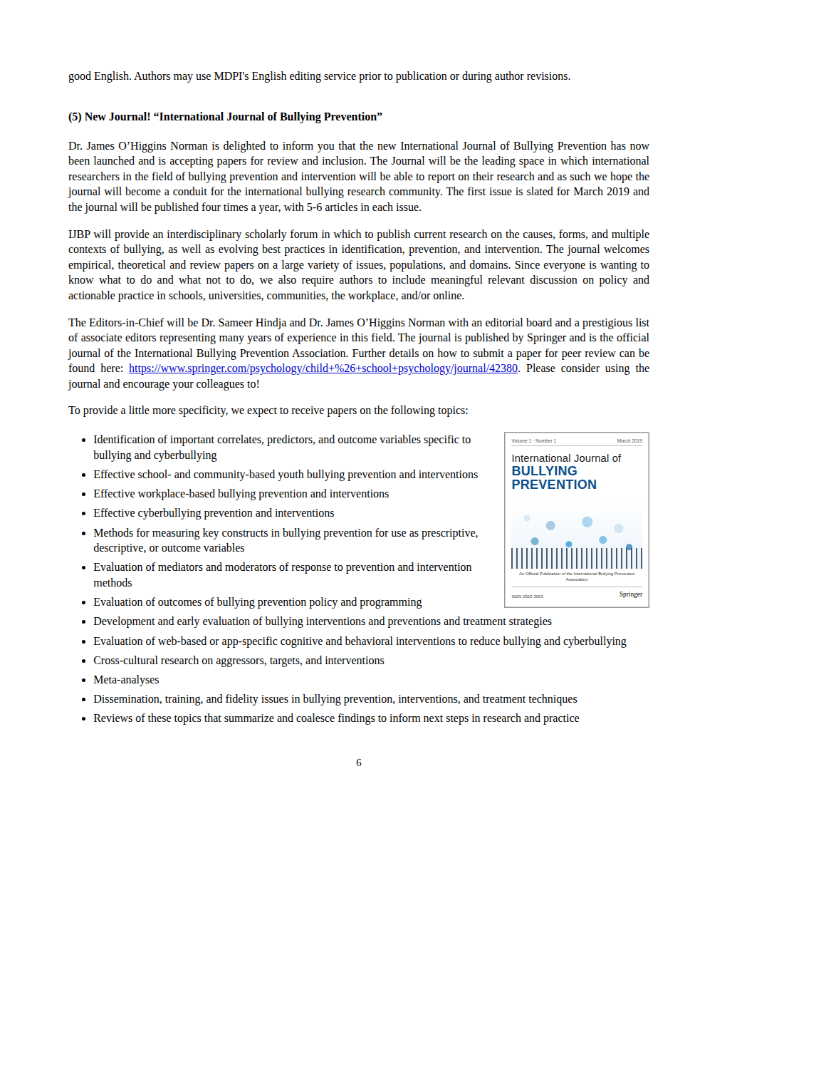good English. Authors may use MDPI's English editing service prior to publication or during author revisions.
(5) New Journal! “International Journal of Bullying Prevention”
Dr. James O’Higgins Norman is delighted to inform you that the new International Journal of Bullying Prevention has now been launched and is accepting papers for review and inclusion. The Journal will be the leading space in which international researchers in the field of bullying prevention and intervention will be able to report on their research and as such we hope the journal will become a conduit for the international bullying research community. The first issue is slated for March 2019 and the journal will be published four times a year, with 5-6 articles in each issue.
IJBP will provide an interdisciplinary scholarly forum in which to publish current research on the causes, forms, and multiple contexts of bullying, as well as evolving best practices in identification, prevention, and intervention. The journal welcomes empirical, theoretical and review papers on a large variety of issues, populations, and domains. Since everyone is wanting to know what to do and what not to do, we also require authors to include meaningful relevant discussion on policy and actionable practice in schools, universities, communities, the workplace, and/or online.
The Editors-in-Chief will be Dr. Sameer Hindja and Dr. James O’Higgins Norman with an editorial board and a prestigious list of associate editors representing many years of experience in this field. The journal is published by Springer and is the official journal of the International Bullying Prevention Association. Further details on how to submit a paper for peer review can be found here: https://www.springer.com/psychology/child+%26+school+psychology/journal/42380. Please consider using the journal and encourage your colleagues to!
To provide a little more specificity, we expect to receive papers on the following topics:
Volume 1 · Number 1 March 2019
International Journal of
BULLYING PREVENTION
An Official Publication of the International Bullying Prevention Association
ISSN 2523-3653 Springer
Identification of important correlates, predictors, and outcome variables specific to bullying and cyberbullying
Effective school- and community-based youth bullying prevention and interventions
Effective workplace-based bullying prevention and interventions
Effective cyberbullying prevention and interventions
Methods for measuring key constructs in bullying prevention for use as prescriptive, descriptive, or outcome variables
Evaluation of mediators and moderators of response to prevention and intervention methods
Evaluation of outcomes of bullying prevention policy and programming
Development and early evaluation of bullying interventions and preventions and treatment strategies
Evaluation of web-based or app-specific cognitive and behavioral interventions to reduce bullying and cyberbullying
Cross-cultural research on aggressors, targets, and interventions
Meta-analyses
Dissemination, training, and fidelity issues in bullying prevention, interventions, and treatment techniques
Reviews of these topics that summarize and coalesce findings to inform next steps in research and practice
6